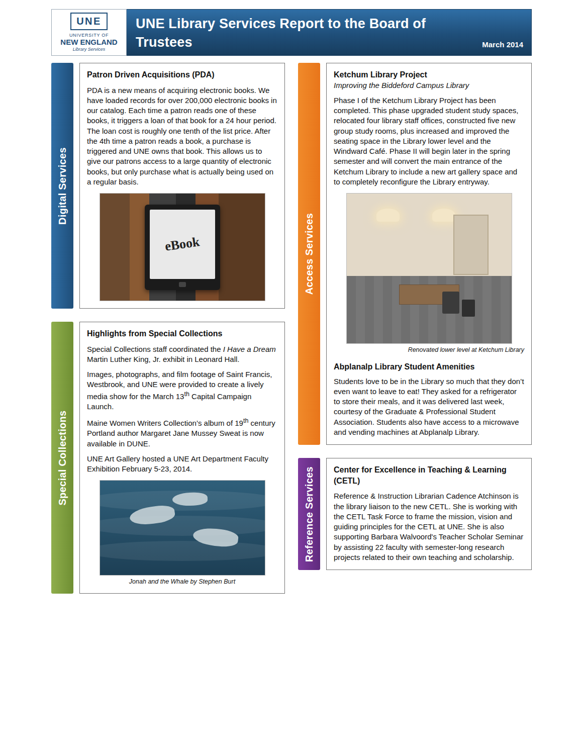UNE
University of
New England
Library Services
UNE Library Services Report to the Board of Trustees
March 2014
Digital Services
Patron Driven Acquisitions (PDA)
PDA is a new means of acquiring electronic books. We have loaded records for over 200,000 electronic books in our catalog. Each time a patron reads one of these books, it triggers a loan of that book for a 24 hour period. The loan cost is roughly one tenth of the list price. After the 4th time a patron reads a book, a purchase is triggered and UNE owns that book. This allows us to give our patrons access to a large quantity of electronic books, but only purchase what is actually being used on a regular basis.
eBook
Special Collections
Highlights from Special Collections
Special Collections staff coordinated the I Have a Dream Martin Luther King, Jr. exhibit in Leonard Hall.
Images, photographs, and film footage of Saint Francis, Westbrook, and UNE were provided to create a lively media show for the March 13th Capital Campaign Launch.
Maine Women Writers Collection’s album of 19th century Portland author Margaret Jane Mussey Sweat is now available in DUNE.
UNE Art Gallery hosted a UNE Art Department Faculty Exhibition February 5-23, 2014.
Jonah and the Whale by Stephen Burt
Access Services
Ketchum Library ProjectImproving the Biddeford Campus Library
Phase I of the Ketchum Library Project has been completed. This phase upgraded student study spaces, relocated four library staff offices, constructed five new group study rooms, plus increased and improved the seating space in the Library lower level and the Windward Café. Phase II will begin later in the spring semester and will convert the main entrance of the Ketchum Library to include a new art gallery space and to completely reconfigure the Library entryway.
Renovated lower level at Ketchum Library
Abplanalp Library Student Amenities
Students love to be in the Library so much that they don’t even want to leave to eat! They asked for a refrigerator to store their meals, and it was delivered last week, courtesy of the Graduate & Professional Student Association. Students also have access to a microwave and vending machines at Abplanalp Library.
Reference Services
Center for Excellence in Teaching & Learning (CETL)
Reference & Instruction Librarian Cadence Atchinson is the library liaison to the new CETL. She is working with the CETL Task Force to frame the mission, vision and guiding principles for the CETL at UNE. She is also supporting Barbara Walvoord's Teacher Scholar Seminar by assisting 22 faculty with semester-long research projects related to their own teaching and scholarship.